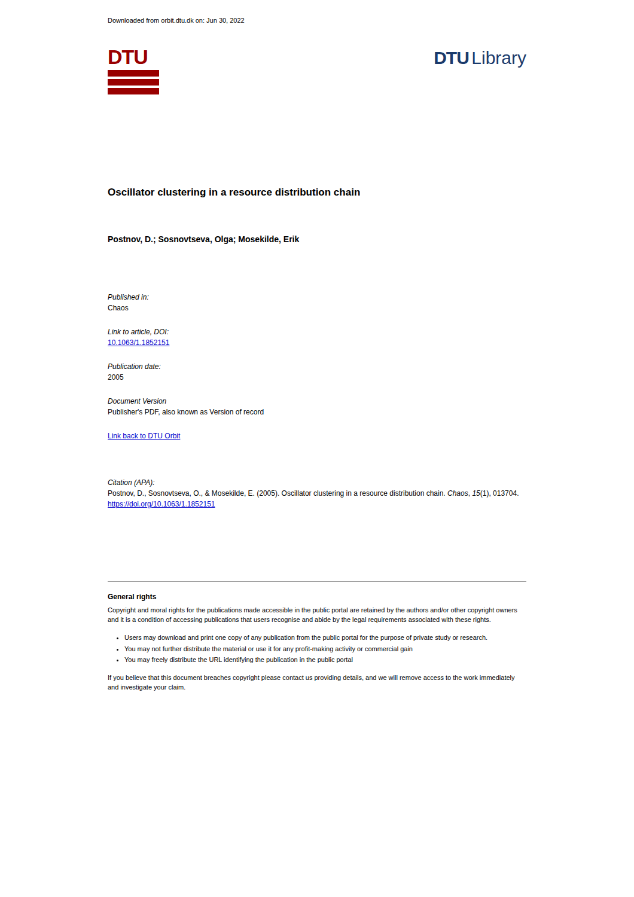Downloaded from orbit.dtu.dk on: Jun 30, 2022
DTU
DTU Library
Oscillator clustering in a resource distribution chain
Postnov, D.; Sosnovtseva, Olga; Mosekilde, Erik
Published in:
Chaos
Link to article, DOI:
10.1063/1.1852151
Publication date:
2005
Document Version
Publisher's PDF, also known as Version of record
Link back to DTU Orbit
Citation (APA):
Postnov, D., Sosnovtseva, O., & Mosekilde, E. (2005). Oscillator clustering in a resource distribution chain. Chaos, 15(1), 013704. https://doi.org/10.1063/1.1852151
General rights
Copyright and moral rights for the publications made accessible in the public portal are retained by the authors and/or other copyright owners and it is a condition of accessing publications that users recognise and abide by the legal requirements associated with these rights.
Users may download and print one copy of any publication from the public portal for the purpose of private study or research.
You may not further distribute the material or use it for any profit-making activity or commercial gain
You may freely distribute the URL identifying the publication in the public portal
If you believe that this document breaches copyright please contact us providing details, and we will remove access to the work immediately and investigate your claim.